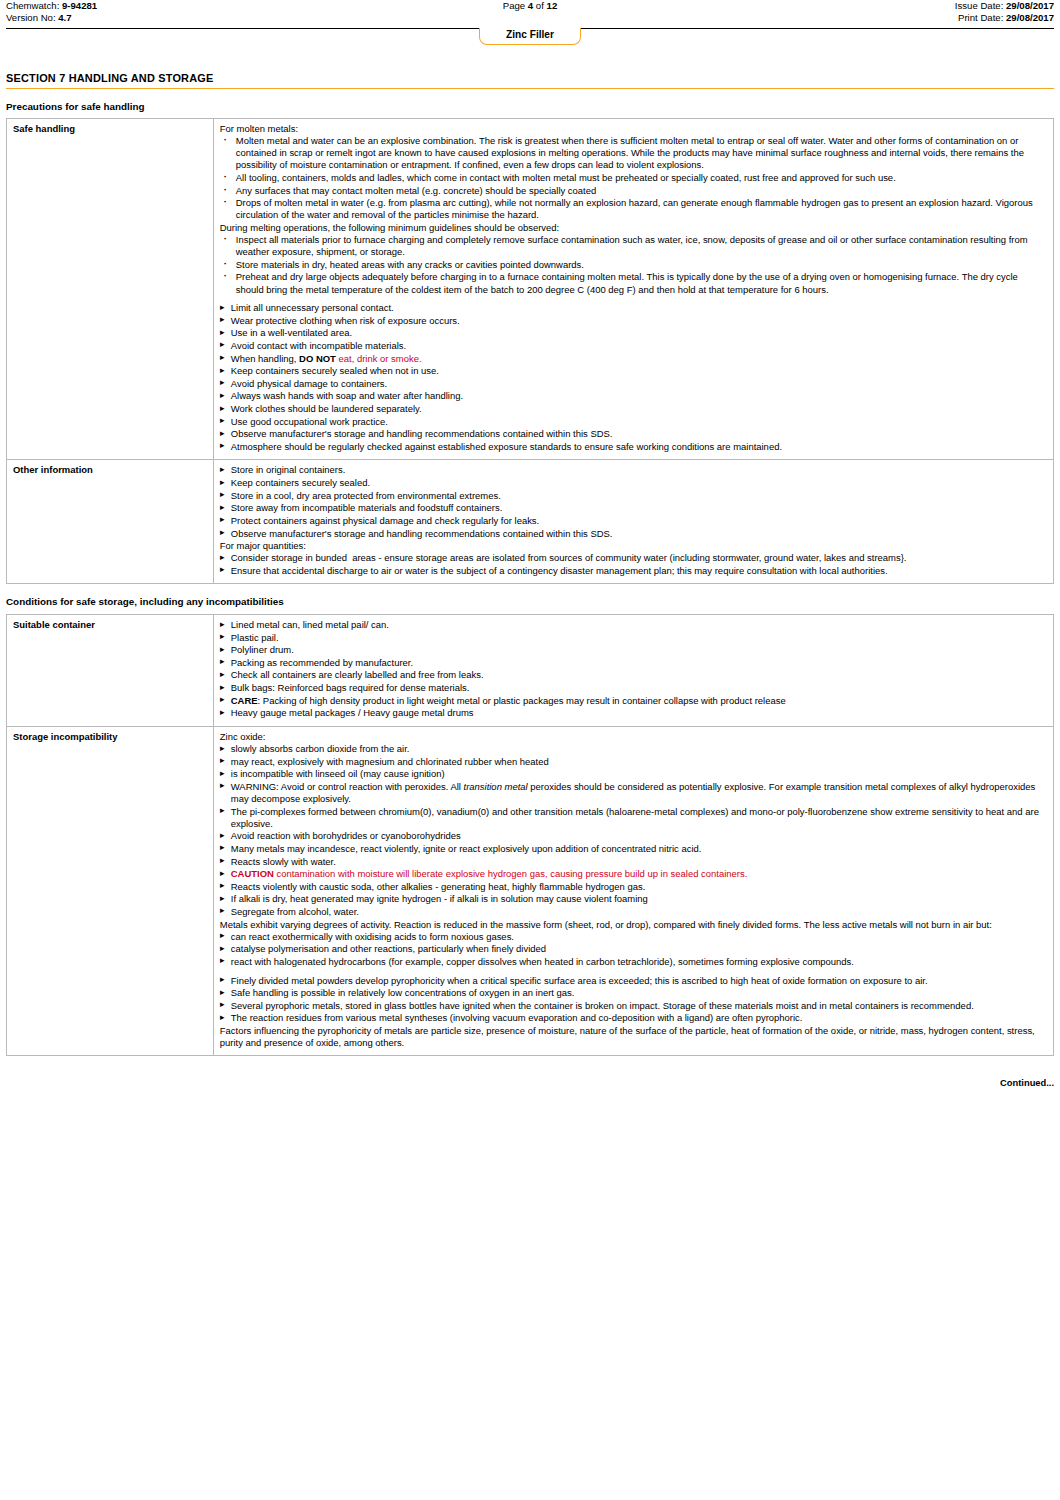Chemwatch: 9-94281
Page 4 of 12
Issue Date: 29/08/2017
Version No: 4.7
Print Date: 29/08/2017
Zinc Filler
SECTION 7 HANDLING AND STORAGE
Precautions for safe handling
| Safe handling | For molten metals: Molten metal and water can be an explosive combination. The risk is greatest when there is sufficient molten metal to entrap or seal off water. Water and other forms of contamination on or contained in scrap or remelt ingot are known to have caused explosions in melting operations. While the products may have minimal surface roughness and internal voids, there remains the possibility of moisture contamination or entrapment. If confined, even a few drops can lead to violent explosions. All tooling, containers, molds and ladles, which come in contact with molten metal must be preheated or specially coated, rust free and approved for such use. Any surfaces that may contact molten metal (e.g. concrete) should be specially coated Drops of molten metal in water (e.g. from plasma arc cutting), while not normally an explosion hazard, can generate enough flammable hydrogen gas to present an explosion hazard. Vigorous circulation of the water and removal of the particles minimise the hazard. During melting operations, the following minimum guidelines should be observed: Inspect all materials prior to furnace charging and completely remove surface contamination such as water, ice, snow, deposits of grease and oil or other surface contamination resulting from weather exposure, shipment, or storage. Store materials in dry, heated areas with any cracks or cavities pointed downwards. Preheat and dry large objects adequately before charging in to a furnace containing molten metal. This is typically done by the use of a drying oven or homogenising furnace. The dry cycle should bring the metal temperature of the coldest item of the batch to 200 degree C (400 deg F) and then hold at that temperature for 6 hours. Limit all unnecessary personal contact. Wear protective clothing when risk of exposure occurs. Use in a well-ventilated area. Avoid contact with incompatible materials. When handling, DO NOT eat, drink or smoke. Keep containers securely sealed when not in use. Avoid physical damage to containers. Always wash hands with soap and water after handling. Work clothes should be laundered separately. Use good occupational work practice. Observe manufacturer's storage and handling recommendations contained within this SDS. Atmosphere should be regularly checked against established exposure standards to ensure safe working conditions are maintained. |
| Other information | Store in original containers. Keep containers securely sealed. Store in a cool, dry area protected from environmental extremes. Store away from incompatible materials and foodstuff containers. Protect containers against physical damage and check regularly for leaks. Observe manufacturer's storage and handling recommendations contained within this SDS. For major quantities: Consider storage in bunded areas - ensure storage areas are isolated from sources of community water (including stormwater, ground water, lakes and streams}. Ensure that accidental discharge to air or water is the subject of a contingency disaster management plan; this may require consultation with local authorities. |
Conditions for safe storage, including any incompatibilities
| Suitable container | Lined metal can, lined metal pail/ can. Plastic pail. Polyliner drum. Packing as recommended by manufacturer. Check all containers are clearly labelled and free from leaks. Bulk bags: Reinforced bags required for dense materials. CARE : Packing of high density product in light weight metal or plastic packages may result in container collapse with product release Heavy gauge metal packages / Heavy gauge metal drums |
| Storage incompatibility | Zinc oxide: slowly absorbs carbon dioxide from the air. may react, explosively with magnesium and chlorinated rubber when heated is incompatible with linseed oil (may cause ignition) WARNING: Avoid or control reaction with peroxides. All transition metal peroxides should be considered as potentially explosive. For example transition metal complexes of alkyl hydroperoxides may decompose explosively. The pi-complexes formed between chromium(0), vanadium(0) and other transition metals (haloarene-metal complexes) and mono-or poly-fluorobenzene show extreme sensitivity to heat and are explosive. Avoid reaction with borohydrides or cyanoborohydrides Many metals may incandesce, react violently, ignite or react explosively upon addition of concentrated nitric acid. Reacts slowly with water. CAUTION contamination with moisture will liberate explosive hydrogen gas, causing pressure build up in sealed containers. Reacts violently with caustic soda, other alkalies - generating heat, highly flammable hydrogen gas. If alkali is dry, heat generated may ignite hydrogen - if alkali is in solution may cause violent foaming Segregate from alcohol, water. Metals exhibit varying degrees of activity. Reaction is reduced in the massive form (sheet, rod, or drop), compared with finely divided forms. The less active metals will not burn in air but: can react exothermically with oxidising acids to form noxious gases. catalyse polymerisation and other reactions, particularly when finely divided react with halogenated hydrocarbons (for example, copper dissolves when heated in carbon tetrachloride), sometimes forming explosive compounds. Finely divided metal powders develop pyrophoricity when a critical specific surface area is exceeded; this is ascribed to high heat of oxide formation on exposure to air. Safe handling is possible in relatively low concentrations of oxygen in an inert gas. Several pyrophoric metals, stored in glass bottles have ignited when the container is broken on impact. Storage of these materials moist and in metal containers is recommended. The reaction residues from various metal syntheses (involving vacuum evaporation and co-deposition with a ligand) are often pyrophoric. Factors influencing the pyrophoricity of metals are particle size, presence of moisture, nature of the surface of the particle, heat of formation of the oxide, or nitride, mass, hydrogen content, stress, purity and presence of oxide, among others. |
Continued...